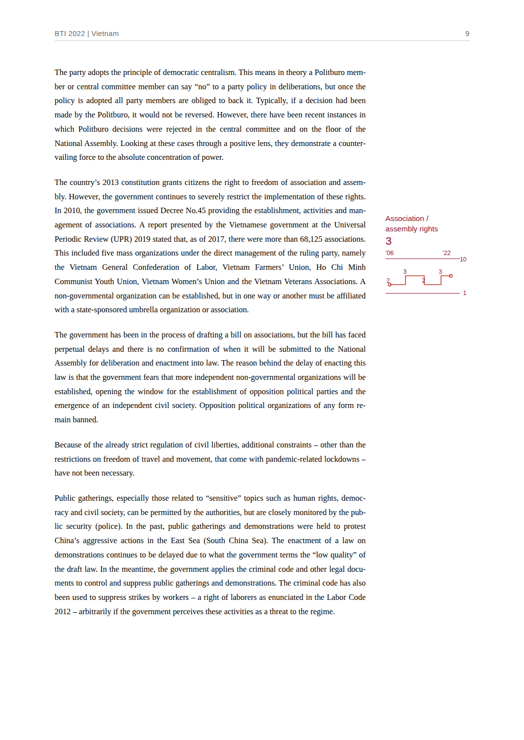BTI 2022 | Vietnam
9
The party adopts the principle of democratic centralism. This means in theory a Politburo member or central committee member can say “no” to a party policy in deliberations, but once the policy is adopted all party members are obliged to back it. Typically, if a decision had been made by the Politburo, it would not be reversed. However, there have been recent instances in which Politburo decisions were rejected in the central committee and on the floor of the National Assembly. Looking at these cases through a positive lens, they demonstrate a countervailing force to the absolute concentration of power.
The country’s 2013 constitution grants citizens the right to freedom of association and assembly. However, the government continues to severely restrict the implementation of these rights. In 2010, the government issued Decree No.45 providing the establishment, activities and management of associations. A report presented by the Vietnamese government at the Universal Periodic Review (UPR) 2019 stated that, as of 2017, there were more than 68,125 associations. This included five mass organizations under the direct management of the ruling party, namely the Vietnam General Confederation of Labor, Vietnam Farmers’ Union, Ho Chi Minh Communist Youth Union, Vietnam Women’s Union and the Vietnam Veterans Associations. A non-governmental organization can be established, but in one way or another must be affiliated with a state-sponsored umbrella organization or association.
The government has been in the process of drafting a bill on associations, but the bill has faced perpetual delays and there is no confirmation of when it will be submitted to the National Assembly for deliberation and enactment into law. The reason behind the delay of enacting this law is that the government fears that more independent non-governmental organizations will be established, opening the window for the establishment of opposition political parties and the emergence of an independent civil society. Opposition political organizations of any form remain banned.
Because of the already strict regulation of civil liberties, additional constraints – other than the restrictions on freedom of travel and movement, that come with pandemic-related lockdowns – have not been necessary.
Public gatherings, especially those related to “sensitive” topics such as human rights, democracy and civil society, can be permitted by the authorities, but are closely monitored by the public security (police). In the past, public gatherings and demonstrations were held to protest China’s aggressive actions in the East Sea (South China Sea). The enactment of a law on demonstrations continues to be delayed due to what the government terms the “low quality” of the draft law. In the meantime, the government applies the criminal code and other legal documents to control and suppress public gatherings and demonstrations. The criminal code has also been used to suppress strikes by workers – a right of laborers as enunciated in the Labor Code 2012 – arbitrarily if the government perceives these activities as a threat to the regime.
Association / assembly rights
3
'06'22
10
2 3 2 3
1